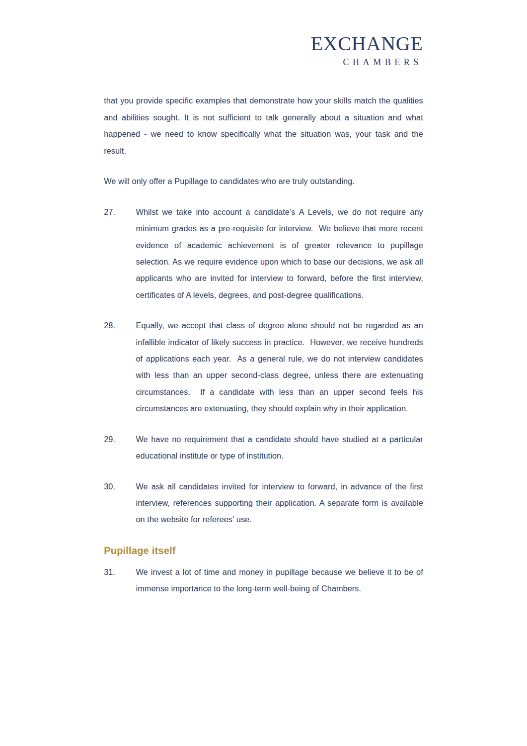EXCHANGE CHAMBERS
that you provide specific examples that demonstrate how your skills match the qualities and abilities sought. It is not sufficient to talk generally about a situation and what happened - we need to know specifically what the situation was, your task and the result.
We will only offer a Pupillage to candidates who are truly outstanding.
27. Whilst we take into account a candidate’s A Levels, we do not require any minimum grades as a pre-requisite for interview. We believe that more recent evidence of academic achievement is of greater relevance to pupillage selection. As we require evidence upon which to base our decisions, we ask all applicants who are invited for interview to forward, before the first interview, certificates of A levels, degrees, and post-degree qualifications.
28. Equally, we accept that class of degree alone should not be regarded as an infallible indicator of likely success in practice. However, we receive hundreds of applications each year. As a general rule, we do not interview candidates with less than an upper second-class degree, unless there are extenuating circumstances. If a candidate with less than an upper second feels his circumstances are extenuating, they should explain why in their application.
29. We have no requirement that a candidate should have studied at a particular educational institute or type of institution.
30. We ask all candidates invited for interview to forward, in advance of the first interview, references supporting their application. A separate form is available on the website for referees’ use.
Pupillage itself
31. We invest a lot of time and money in pupillage because we believe it to be of immense importance to the long-term well-being of Chambers.